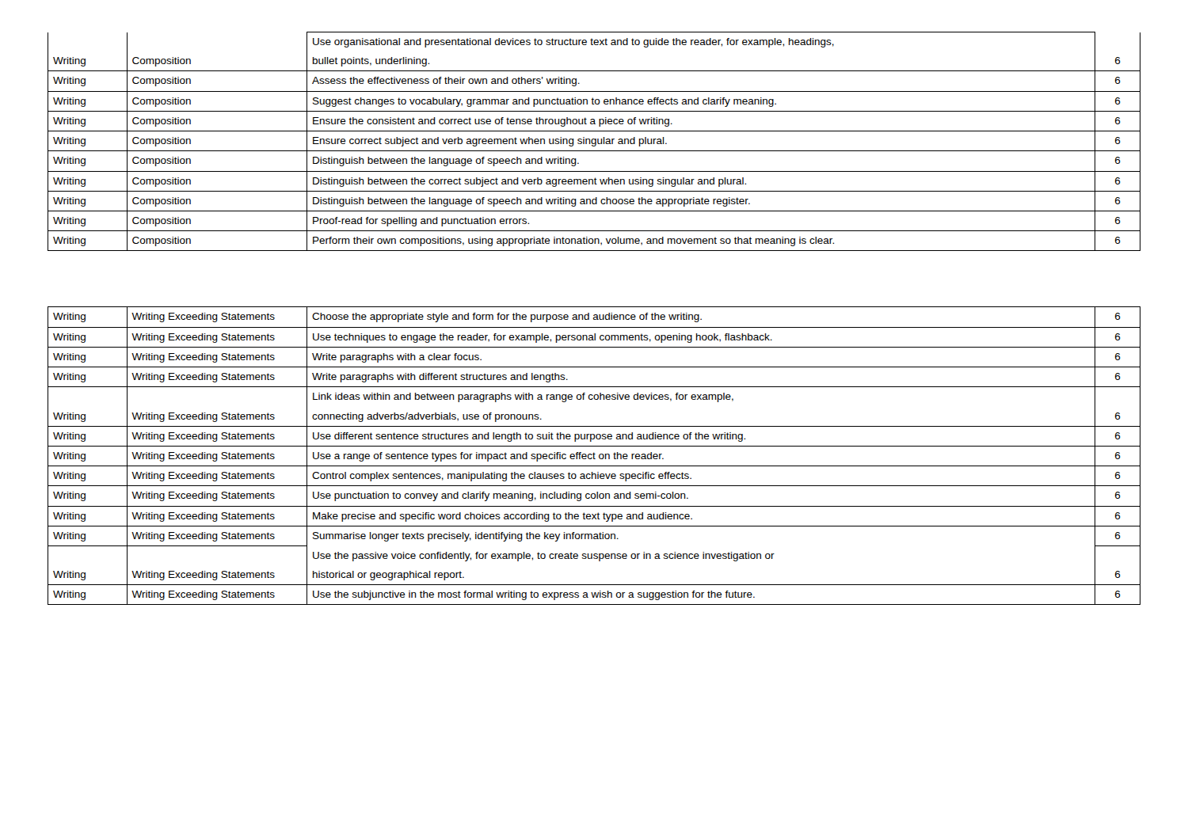| | | Use organisational and presentational devices to structure text and to guide the reader, for example, headings, | |
| Writing | Composition | bullet points, underlining. | 6 |
| Writing | Composition | Assess the effectiveness of their own and others' writing. | 6 |
| Writing | Composition | Suggest changes to vocabulary, grammar and punctuation to enhance effects and clarify meaning. | 6 |
| Writing | Composition | Ensure the consistent and correct use of tense throughout a piece of writing. | 6 |
| Writing | Composition | Ensure correct subject and verb agreement when using singular and plural. | 6 |
| Writing | Composition | Distinguish between the language of speech and writing. | 6 |
| Writing | Composition | Distinguish between the correct subject and verb agreement when using singular and plural. | 6 |
| Writing | Composition | Distinguish between the language of speech and writing and choose the appropriate register. | 6 |
| Writing | Composition | Proof-read for spelling and punctuation errors. | 6 |
| Writing | Composition | Perform their own compositions, using appropriate intonation, volume, and movement so that meaning is clear. | 6 |
| Writing | Writing Exceeding Statements | Choose the appropriate style and form for the purpose and audience of the writing. | 6 |
| Writing | Writing Exceeding Statements | Use techniques to engage the reader, for example, personal comments, opening hook, flashback. | 6 |
| Writing | Writing Exceeding Statements | Write paragraphs with a clear focus. | 6 |
| Writing | Writing Exceeding Statements | Write paragraphs with different structures and lengths. | 6 |
| | | Link ideas within and between paragraphs with a range of cohesive devices, for example, | |
| Writing | Writing Exceeding Statements | connecting adverbs/adverbials, use of pronouns. | 6 |
| Writing | Writing Exceeding Statements | Use different sentence structures and length to suit the purpose and audience of the writing. | 6 |
| Writing | Writing Exceeding Statements | Use a range of sentence types for impact and specific effect on the reader. | 6 |
| Writing | Writing Exceeding Statements | Control complex sentences, manipulating the clauses to achieve specific effects. | 6 |
| Writing | Writing Exceeding Statements | Use punctuation to convey and clarify meaning, including colon and semi-colon. | 6 |
| Writing | Writing Exceeding Statements | Make precise and specific word choices according to the text type and audience. | 6 |
| Writing | Writing Exceeding Statements | Summarise longer texts precisely, identifying the key information. | 6 |
| | | Use the passive voice confidently, for example, to create suspense or in a science investigation or | |
| Writing | Writing Exceeding Statements | historical or geographical report. | 6 |
| Writing | Writing Exceeding Statements | Use the subjunctive in the most formal writing to express a wish or a suggestion for the future. | 6 |